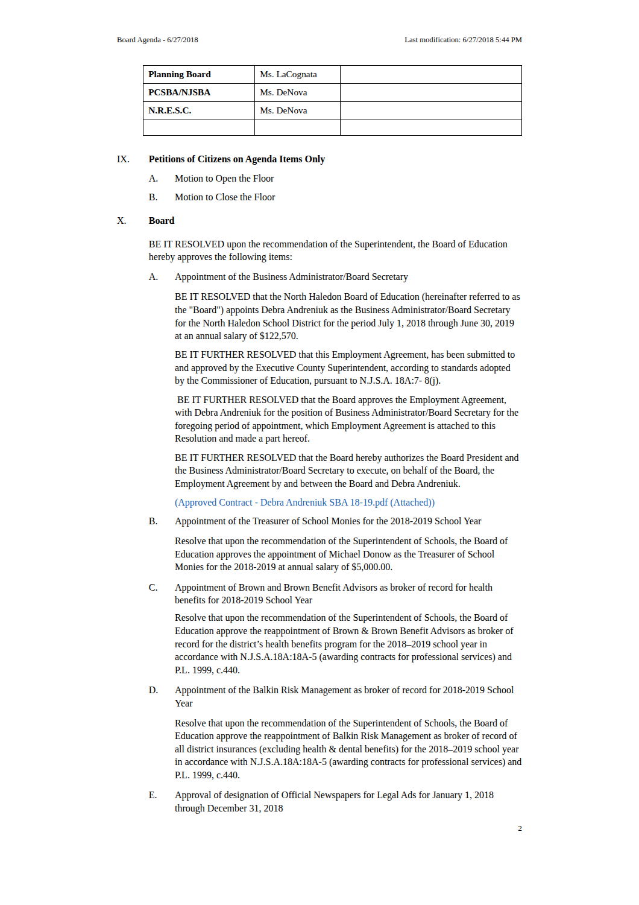Board Agenda - 6/27/2018
Last modification: 6/27/2018 5:44 PM
| Planning Board | Ms. LaCognata | |
| PCSBA/NJSBA | Ms. DeNova | |
| N.R.E.S.C. | Ms. DeNova | |
IX.
Petitions of Citizens on Agenda Items Only
A.
Motion to Open the Floor
B.
Motion to Close the Floor
X.
Board
BE IT RESOLVED upon the recommendation of the Superintendent, the Board of Education hereby approves the following items:
A.
Appointment of the Business Administrator/Board Secretary
BE IT RESOLVED that the North Haledon Board of Education (hereinafter referred to as the "Board") appoints Debra Andreniuk as the Business Administrator/Board Secretary for the North Haledon School District for the period July 1, 2018 through June 30, 2019 at an annual salary of $122,570.
BE IT FURTHER RESOLVED that this Employment Agreement, has been submitted to and approved by the Executive County Superintendent, according to standards adopted by the Commissioner of Education, pursuant to N.J.S.A. 18A:7- 8(j).
BE IT FURTHER RESOLVED that the Board approves the Employment Agreement, with Debra Andreniuk for the position of Business Administrator/Board Secretary for the foregoing period of appointment, which Employment Agreement is attached to this Resolution and made a part hereof.
BE IT FURTHER RESOLVED that the Board hereby authorizes the Board President and the Business Administrator/Board Secretary to execute, on behalf of the Board, the Employment Agreement by and between the Board and Debra Andreniuk.
(Approved Contract - Debra Andreniuk SBA 18-19.pdf (Attached))
B.
Appointment of the Treasurer of School Monies for the 2018-2019 School Year
Resolve that upon the recommendation of the Superintendent of Schools, the Board of Education approves the appointment of Michael Donow as the Treasurer of School Monies for the 2018-2019 at annual salary of $5,000.00.
C.
Appointment of Brown and Brown Benefit Advisors as broker of record for health benefits for 2018-2019 School Year
Resolve that upon the recommendation of the Superintendent of Schools, the Board of Education approve the reappointment of Brown & Brown Benefit Advisors as broker of record for the district’s health benefits program for the 2018–2019 school year in accordance with N.J.S.A.18A:18A-5 (awarding contracts for professional services) and P.L. 1999, c.440.
D.
Appointment of the Balkin Risk Management as broker of record for 2018-2019 School Year
Resolve that upon the recommendation of the Superintendent of Schools, the Board of Education approve the reappointment of Balkin Risk Management as broker of record of all district insurances (excluding health & dental benefits) for the 2018–2019 school year in accordance with N.J.S.A.18A:18A-5 (awarding contracts for professional services) and P.L. 1999, c.440.
E.
Approval of designation of Official Newspapers for Legal Ads for January 1, 2018 through December 31, 2018
2